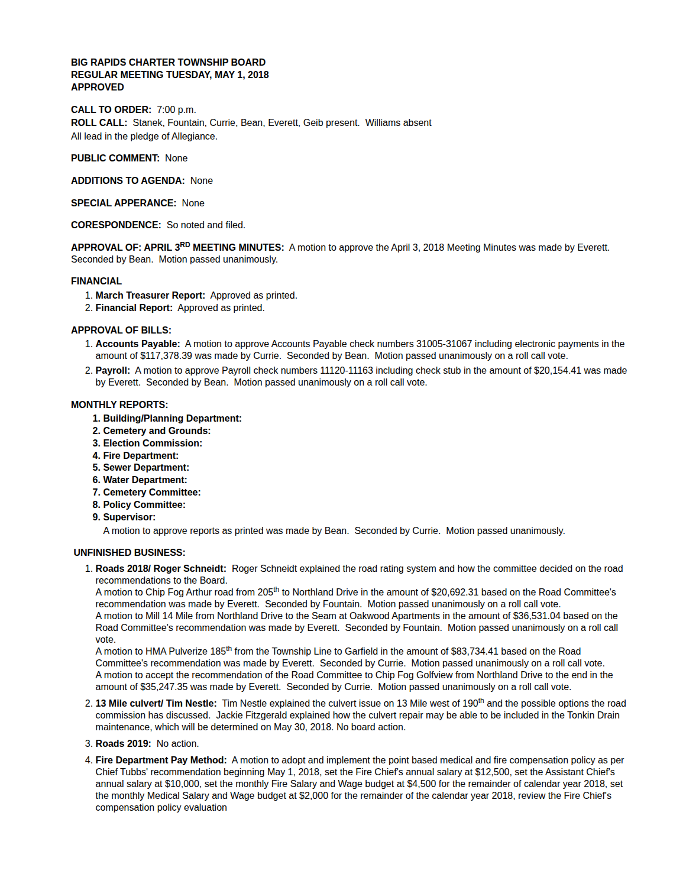BIG RAPIDS CHARTER TOWNSHIP BOARD
REGULAR MEETING TUESDAY, MAY 1, 2018
APPROVED
CALL TO ORDER: 7:00 p.m.
ROLL CALL: Stanek, Fountain, Currie, Bean, Everett, Geib present. Williams absent
All lead in the pledge of Allegiance.
PUBLIC COMMENT: None
ADDITIONS TO AGENDA: None
SPECIAL APPERANCE: None
CORESPONDENCE: So noted and filed.
APPROVAL OF: APRIL 3RD MEETING MINUTES: A motion to approve the April 3, 2018 Meeting Minutes was made by Everett. Seconded by Bean. Motion passed unanimously.
FINANCIAL
March Treasurer Report: Approved as printed.
Financial Report: Approved as printed.
APPROVAL OF BILLS:
Accounts Payable: A motion to approve Accounts Payable check numbers 31005-31067 including electronic payments in the amount of $117,378.39 was made by Currie. Seconded by Bean. Motion passed unanimously on a roll call vote.
Payroll: A motion to approve Payroll check numbers 11120-11163 including check stub in the amount of $20,154.41 was made by Everett. Seconded by Bean. Motion passed unanimously on a roll call vote.
MONTHLY REPORTS:
Building/Planning Department:
Cemetery and Grounds:
Election Commission:
Fire Department:
Sewer Department:
Water Department:
Cemetery Committee:
Policy Committee:
Supervisor:
A motion to approve reports as printed was made by Bean. Seconded by Currie. Motion passed unanimously.
UNFINISHED BUSINESS:
Roads 2018/ Roger Schneidt: Roger Schneidt explained the road rating system and how the committee decided on the road recommendations to the Board.
A motion to Chip Fog Arthur road from 205th to Northland Drive in the amount of $20,692.31 based on the Road Committee's recommendation was made by Everett. Seconded by Fountain. Motion passed unanimously on a roll call vote.
A motion to Mill 14 Mile from Northland Drive to the Seam at Oakwood Apartments in the amount of $36,531.04 based on the Road Committee's recommendation was made by Everett. Seconded by Fountain. Motion passed unanimously on a roll call vote.
A motion to HMA Pulverize 185th from the Township Line to Garfield in the amount of $83,734.41 based on the Road Committee's recommendation was made by Everett. Seconded by Currie. Motion passed unanimously on a roll call vote.
A motion to accept the recommendation of the Road Committee to Chip Fog Golfview from Northland Drive to the end in the amount of $35,247.35 was made by Everett. Seconded by Currie. Motion passed unanimously on a roll call vote.
13 Mile culvert/ Tim Nestle: Tim Nestle explained the culvert issue on 13 Mile west of 190th and the possible options the road commission has discussed. Jackie Fitzgerald explained how the culvert repair may be able to be included in the Tonkin Drain maintenance, which will be determined on May 30, 2018. No board action.
Roads 2019: No action.
Fire Department Pay Method: A motion to adopt and implement the point based medical and fire compensation policy as per Chief Tubbs' recommendation beginning May 1, 2018, set the Fire Chief's annual salary at $12,500, set the Assistant Chief's annual salary at $10,000, set the monthly Fire Salary and Wage budget at $4,500 for the remainder of calendar year 2018, set the monthly Medical Salary and Wage budget at $2,000 for the remainder of the calendar year 2018, review the Fire Chief's compensation policy evaluation